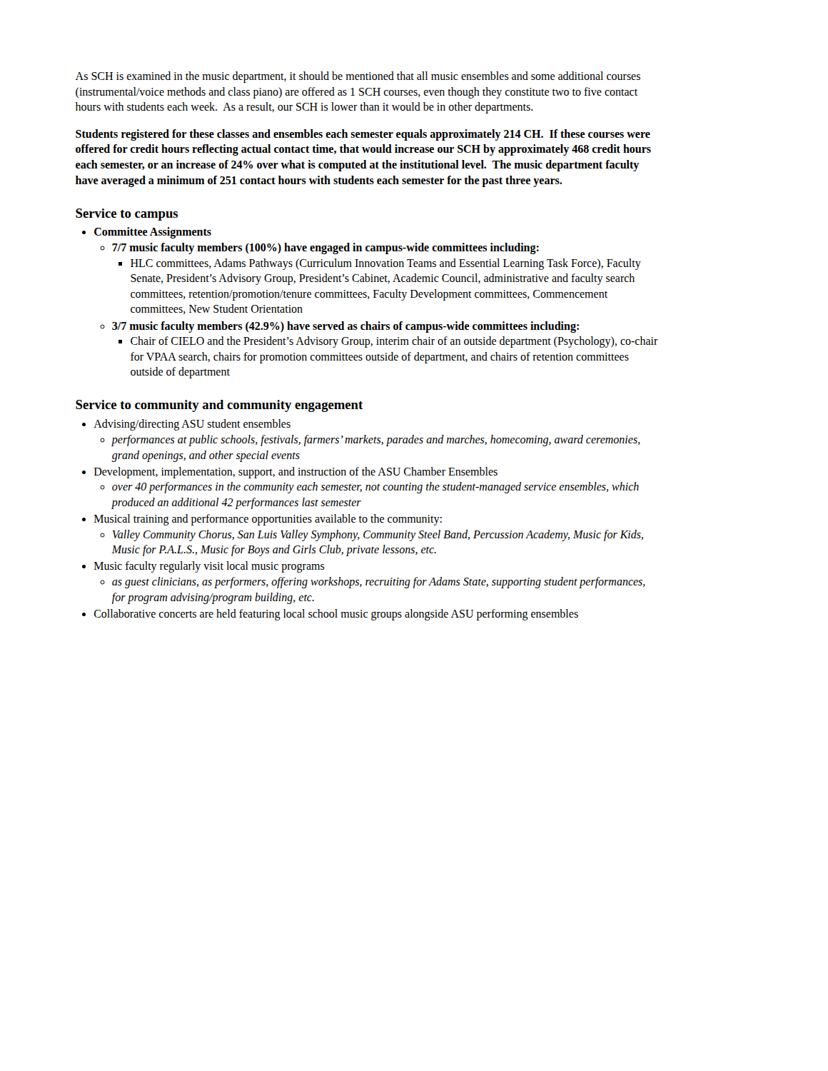As SCH is examined in the music department, it should be mentioned that all music ensembles and some additional courses (instrumental/voice methods and class piano) are offered as 1 SCH courses, even though they constitute two to five contact hours with students each week. As a result, our SCH is lower than it would be in other departments.
Students registered for these classes and ensembles each semester equals approximately 214 CH. If these courses were offered for credit hours reflecting actual contact time, that would increase our SCH by approximately 468 credit hours each semester, or an increase of 24% over what is computed at the institutional level. The music department faculty have averaged a minimum of 251 contact hours with students each semester for the past three years.
Service to campus
Committee Assignments
7/7 music faculty members (100%) have engaged in campus-wide committees including:
HLC committees, Adams Pathways (Curriculum Innovation Teams and Essential Learning Task Force), Faculty Senate, President’s Advisory Group, President’s Cabinet, Academic Council, administrative and faculty search committees, retention/promotion/tenure committees, Faculty Development committees, Commencement committees, New Student Orientation
3/7 music faculty members (42.9%) have served as chairs of campus-wide committees including:
Chair of CIELO and the President’s Advisory Group, interim chair of an outside department (Psychology), co-chair for VPAA search, chairs for promotion committees outside of department, and chairs of retention committees outside of department
Service to community and community engagement
Advising/directing ASU student ensembles
performances at public schools, festivals, farmers’ markets, parades and marches, homecoming, award ceremonies, grand openings, and other special events
Development, implementation, support, and instruction of the ASU Chamber Ensembles
over 40 performances in the community each semester, not counting the student-managed service ensembles, which produced an additional 42 performances last semester
Musical training and performance opportunities available to the community:
Valley Community Chorus, San Luis Valley Symphony, Community Steel Band, Percussion Academy, Music for Kids, Music for P.A.L.S., Music for Boys and Girls Club, private lessons, etc.
Music faculty regularly visit local music programs
as guest clinicians, as performers, offering workshops, recruiting for Adams State, supporting student performances, for program advising/program building, etc.
Collaborative concerts are held featuring local school music groups alongside ASU performing ensembles